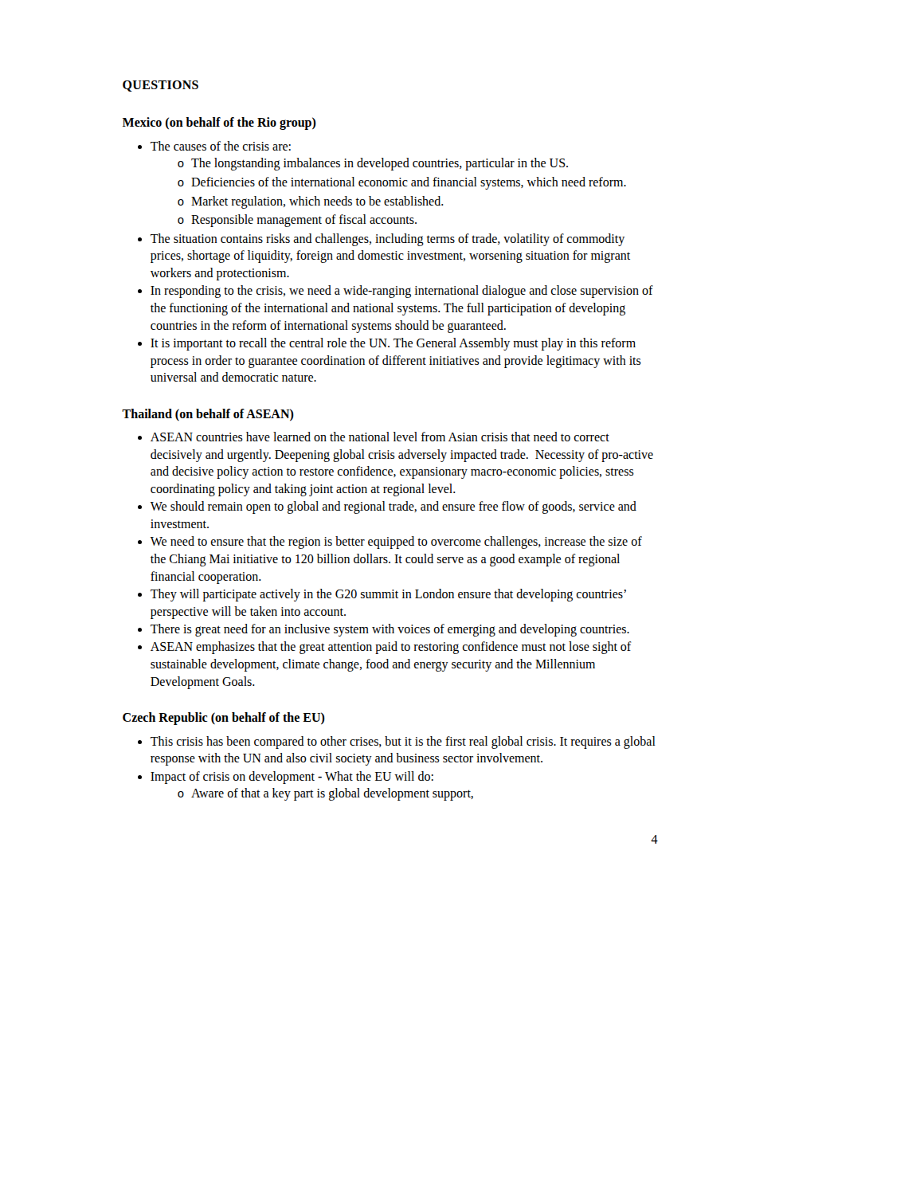QUESTIONS
Mexico (on behalf of the Rio group)
The causes of the crisis are:
The longstanding imbalances in developed countries, particular in the US.
Deficiencies of the international economic and financial systems, which need reform.
Market regulation, which needs to be established.
Responsible management of fiscal accounts.
The situation contains risks and challenges, including terms of trade, volatility of commodity prices, shortage of liquidity, foreign and domestic investment, worsening situation for migrant workers and protectionism.
In responding to the crisis, we need a wide-ranging international dialogue and close supervision of the functioning of the international and national systems. The full participation of developing countries in the reform of international systems should be guaranteed.
It is important to recall the central role the UN. The General Assembly must play in this reform process in order to guarantee coordination of different initiatives and provide legitimacy with its universal and democratic nature.
Thailand (on behalf of ASEAN)
ASEAN countries have learned on the national level from Asian crisis that need to correct decisively and urgently. Deepening global crisis adversely impacted trade. Necessity of pro-active and decisive policy action to restore confidence, expansionary macro-economic policies, stress coordinating policy and taking joint action at regional level.
We should remain open to global and regional trade, and ensure free flow of goods, service and investment.
We need to ensure that the region is better equipped to overcome challenges, increase the size of the Chiang Mai initiative to 120 billion dollars. It could serve as a good example of regional financial cooperation.
They will participate actively in the G20 summit in London ensure that developing countries’ perspective will be taken into account.
There is great need for an inclusive system with voices of emerging and developing countries.
ASEAN emphasizes that the great attention paid to restoring confidence must not lose sight of sustainable development, climate change, food and energy security and the Millennium Development Goals.
Czech Republic (on behalf of the EU)
This crisis has been compared to other crises, but it is the first real global crisis. It requires a global response with the UN and also civil society and business sector involvement.
Impact of crisis on development - What the EU will do:
Aware of that a key part is global development support,
4